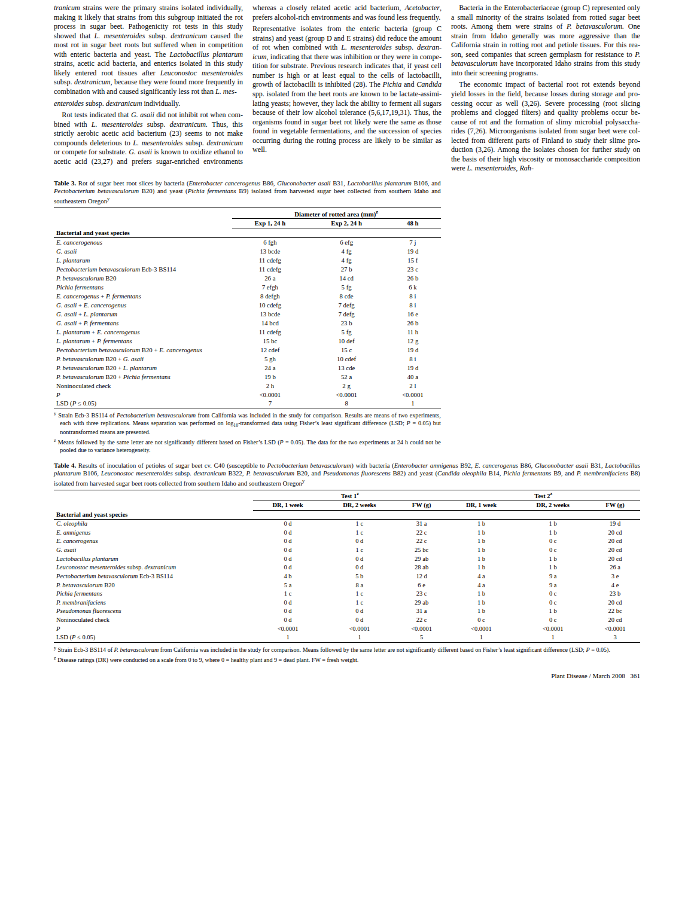tranicum strains were the primary strains isolated individually, making it likely that strains from this subgroup initiated the rot process in sugar beet. Pathogenicity rot tests in this study showed that L. mesenteroides subsp. dextranicum caused the most rot in sugar beet roots but suffered when in competition with enteric bacteria and yeast. The Lactobacillus plantarum strains, acetic acid bacteria, and enterics isolated in this study likely entered root tissues after Leuconostoc mesenteroides subsp. dextranicum, because they were found more frequently in combination with and caused significantly less rot than L. mes-
enteroides subsp. dextranicum individually.
Rot tests indicated that G. asaii did not inhibit rot when combined with L. mesenteroides subsp. dextranicum. Thus, this strictly aerobic acetic acid bacterium (23) seems to not make compounds deleterious to L. mesenteroides subsp. dextranicum or compete for substrate. G. asaii is known to oxidize ethanol to acetic acid (23,27) and prefers sugar-enriched environments whereas a closely related acetic acid bacterium, Acetobacter, prefers alcohol-rich environments and was found less frequently.
Representative isolates from the enteric bacteria (group C strains) and yeast (group D and E strains) did reduce the amount of rot when combined with L. mesenteroides subsp. dextranicum, indicating that there was inhibition or they were in competition for substrate. Previous research indicates that, if yeast cell number is high or at least equal to the cells of lactobacilli, growth of lactobacilli is inhibited (28). The Pichia and Candida spp. isolated from the beet roots are known to be lactate-assimilating yeasts; however, they lack the ability to ferment all sugars because of their low alcohol tolerance (5,6,17,19,31). Thus, the organisms found in sugar beet rot likely were the same as those found in vegetable fermentations, and the succession of species occurring during the rotting process are likely to be similar as well.
Bacteria in the Enterobacteriaceae (group C) represented only a small minority of the strains isolated from rotted sugar beet roots. Among them were strains of P. betavasculorum. One strain from Idaho generally was more aggressive than the California strain in rotting root and petiole tissues. For this reason, seed companies that screen germplasm for resistance to P. betavasculorum have incorporated Idaho strains from this study into their screening programs.
The economic impact of bacterial root rot extends beyond yield losses in the field, because losses during storage and processing occur as well (3,26). Severe processing (root slicing problems and clogged filters) and quality problems occur because of rot and the formation of slimy microbial polysaccharides (7,26). Microorganisms isolated from sugar beet were collected from different parts of Finland to study their slime production (3,26). Among the isolates chosen for further study on the basis of their high viscosity or monosaccharide composition were L. mesenteroides, Rah-
Table 3. Rot of sugar beet root slices by bacteria (Enterobacter cancerogenus B86, Gluconobacter asaii B31, Lactobacillus plantarum B106, and Pectobacterium betavasculorum B20) and yeast (Pichia fermentans B9) isolated from harvested sugar beet collected from southern Idaho and southeastern Oregony
| | Diameter of rotted area (mm) z |
| --- | --- |
| Exp 1, 24 h | Exp 2, 24 h | 48 h |
| Bacterial and yeast species | | | |
| E. cancerogenous | 6 fgh | 6 efg | 7 j |
| G. asaii | 13 bcde | 4 fg | 19 d |
| L. plantarum | 11 cdefg | 4 fg | 15 f |
| Pectobacterium betavasculorum Ecb-3 BS114 | 11 cdefg | 27 b | 23 c |
| P. betavasculorum B20 | 26 a | 14 cd | 26 b |
| Pichia fermentans | 7 efgh | 5 fg | 6 k |
| E. cancerogenus + P. fermentans | 8 defgh | 8 cde | 8 i |
| G. asaii + E. cancerogenus | 10 cdefg | 7 defg | 8 i |
| G. asaii + L. plantarum | 13 bcde | 7 defg | 16 e |
| G. asaii + P. fermentans | 14 bcd | 23 b | 26 b |
| L. plantarum + E. cancerogenus | 11 cdefg | 5 fg | 11 h |
| L. plantarum + P. fermentans | 15 bc | 10 def | 12 g |
| Pectobacterium betavasculorum B20 + E. cancerogenus | 12 cdef | 15 c | 19 d |
| P. betavasculorum B20 + G. asaii | 5 gh | 10 cdef | 8 i |
| P. betavasculorum B20 + L. plantarum | 24 a | 13 cde | 19 d |
| P. betavasculorum B20 + Pichia fermentans | 19 b | 52 a | 40 a |
| Noninoculated check | 2 h | 2 g | 2 l |
| P | <0.0001 | <0.0001 | <0.0001 |
| LSD ( P ≤ 0.05) | 7 | 8 | 1 |
y Strain Ecb-3 BS114 of Pectobacterium betavasculorum from California was included in the study for comparison. Results are means of two experiments, each with three replications. Means separation was performed on log10-transformed data using Fisher’s least significant difference (LSD; P = 0.05) but nontransformed means are presented.
z Means followed by the same letter are not significantly different based on Fisher’s LSD (P = 0.05). The data for the two experiments at 24 h could not be pooled due to variance heterogeneity.
Table 4. Results of inoculation of petioles of sugar beet cv. C40 (susceptible to Pectobacterium betavasculorum) with bacteria (Enterobacter amnigenus B92, E. cancerogenus B86, Gluconobacter asaii B31, Lactobacillus plantarum B106, Leuconostoc mesenteroides subsp. dextranicum B322, P. betavasculorum B20, and Pseudomonas fluorescens B82) and yeast (Candida oleophila B14, Pichia fermentans B9, and P. membranifaciens B8) isolated from harvested sugar beet roots collected from southern Idaho and southeastern Oregony
| | Test 1 z | Test 2 z |
| --- | --- | --- |
| DR, 1 week | DR, 2 weeks | FW (g) | DR, 1 week | DR, 2 weeks | FW (g) |
| Bacterial and yeast species | | | | | | |
| C. oleophila | 0 d | 1 c | 31 a | 1 b | 1 b | 19 d |
| E. amnigenus | 0 d | 1 c | 22 c | 1 b | 1 b | 20 cd |
| E. cancerogenus | 0 d | 0 d | 22 c | 1 b | 0 c | 20 cd |
| G. asaii | 0 d | 1 c | 25 bc | 1 b | 0 c | 20 cd |
| Lactobacillus plantarum | 0 d | 0 d | 29 ab | 1 b | 1 b | 20 cd |
| Leuconostoc mesenteroides subsp. dextranicum | 0 d | 0 d | 28 ab | 1 b | 1 b | 26 a |
| Pectobacterium betavasculorum Ecb-3 BS114 | 4 b | 5 b | 12 d | 4 a | 9 a | 3 e |
| P. betavasculorum B20 | 5 a | 8 a | 6 e | 4 a | 9 a | 4 e |
| Pichia fermentans | 1 c | 1 c | 23 c | 1 b | 0 c | 23 b |
| P. membranifaciens | 0 d | 1 c | 29 ab | 1 b | 0 c | 20 cd |
| Pseudomonas fluorescens | 0 d | 0 d | 31 a | 1 b | 1 b | 22 bc |
| Noninoculated check | 0 d | 0 d | 22 c | 0 c | 0 c | 20 cd |
| P | <0.0001 | <0.0001 | <0.0001 | <0.0001 | <0.0001 | <0.0001 |
| LSD ( P ≤ 0.05) | 1 | 1 | 5 | 1 | 1 | 3 |
y Strain Ecb-3 BS114 of P. betavasculorum from California was included in the study for comparison. Means followed by the same letter are not significantly different based on Fisher’s least significant difference (LSD; P = 0.05).
z Disease ratings (DR) were conducted on a scale from 0 to 9, where 0 = healthy plant and 9 = dead plant. FW = fresh weight.
Plant Disease / March 2008 361